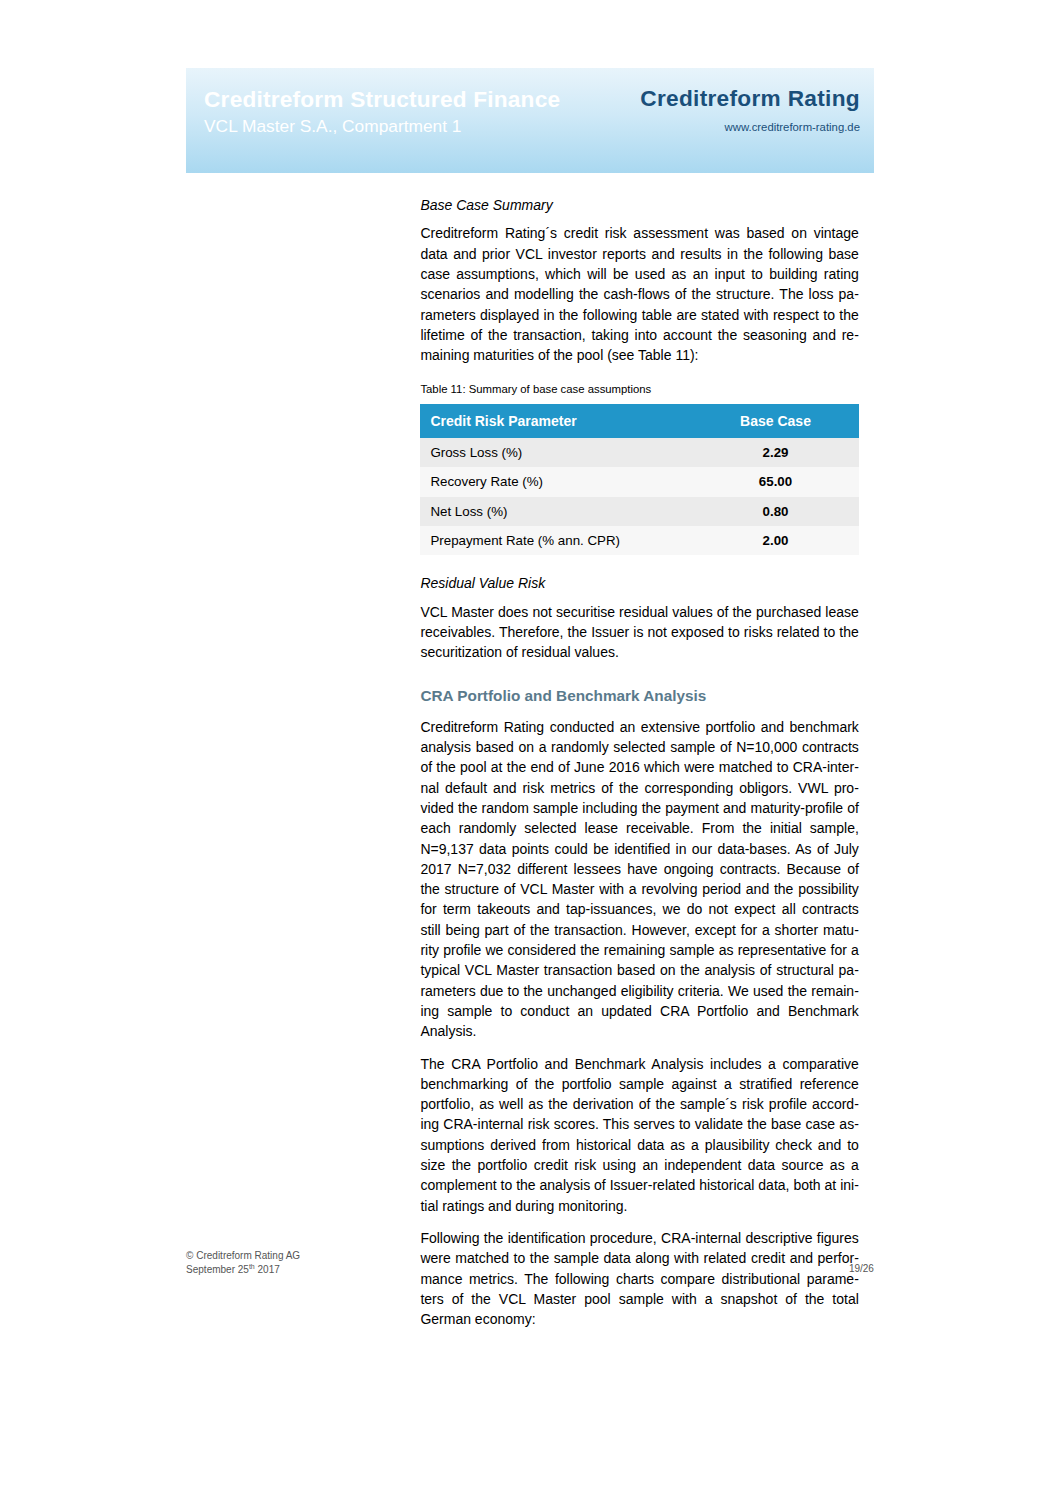Creditreform Structured Finance
VCL Master S.A., Compartment 1
Creditreform Rating
www.creditreform-rating.de
Base Case Summary
Creditreform Rating´s credit risk assessment was based on vintage data and prior VCL investor reports and results in the following base case assumptions, which will be used as an input to building rating scenarios and modelling the cash-flows of the structure. The loss parameters displayed in the following table are stated with respect to the lifetime of the transaction, taking into account the seasoning and remaining maturities of the pool (see Table 11):
Table 11: Summary of base case assumptions
| Credit Risk Parameter | Base Case |
| --- | --- |
| Gross Loss (%) | 2.29 |
| Recovery Rate (%) | 65.00 |
| Net Loss (%) | 0.80 |
| Prepayment Rate (% ann. CPR) | 2.00 |
Residual Value Risk
VCL Master does not securitise residual values of the purchased lease receivables. Therefore, the Issuer is not exposed to risks related to the securitization of residual values.
CRA Portfolio and Benchmark Analysis
Creditreform Rating conducted an extensive portfolio and benchmark analysis based on a randomly selected sample of N=10,000 contracts of the pool at the end of June 2016 which were matched to CRA-internal default and risk metrics of the corresponding obligors. VWL provided the random sample including the payment and maturity-profile of each randomly selected lease receivable. From the initial sample, N=9,137 data points could be identified in our data-bases. As of July 2017 N=7,032 different lessees have ongoing contracts. Because of the structure of VCL Master with a revolving period and the possibility for term takeouts and tap-issuances, we do not expect all contracts still being part of the transaction. However, except for a shorter maturity profile we considered the remaining sample as representative for a typical VCL Master transaction based on the analysis of structural parameters due to the unchanged eligibility criteria. We used the remaining sample to conduct an updated CRA Portfolio and Benchmark Analysis.
The CRA Portfolio and Benchmark Analysis includes a comparative benchmarking of the portfolio sample against a stratified reference portfolio, as well as the derivation of the sample´s risk profile according CRA-internal risk scores. This serves to validate the base case assumptions derived from historical data as a plausibility check and to size the portfolio credit risk using an independent data source as a complement to the analysis of Issuer-related historical data, both at initial ratings and during monitoring.
Following the identification procedure, CRA-internal descriptive figures were matched to the sample data along with related credit and performance metrics. The following charts compare distributional parameters of the VCL Master pool sample with a snapshot of the total German economy:
© Creditreform Rating AG
September 25th 2017
19/26